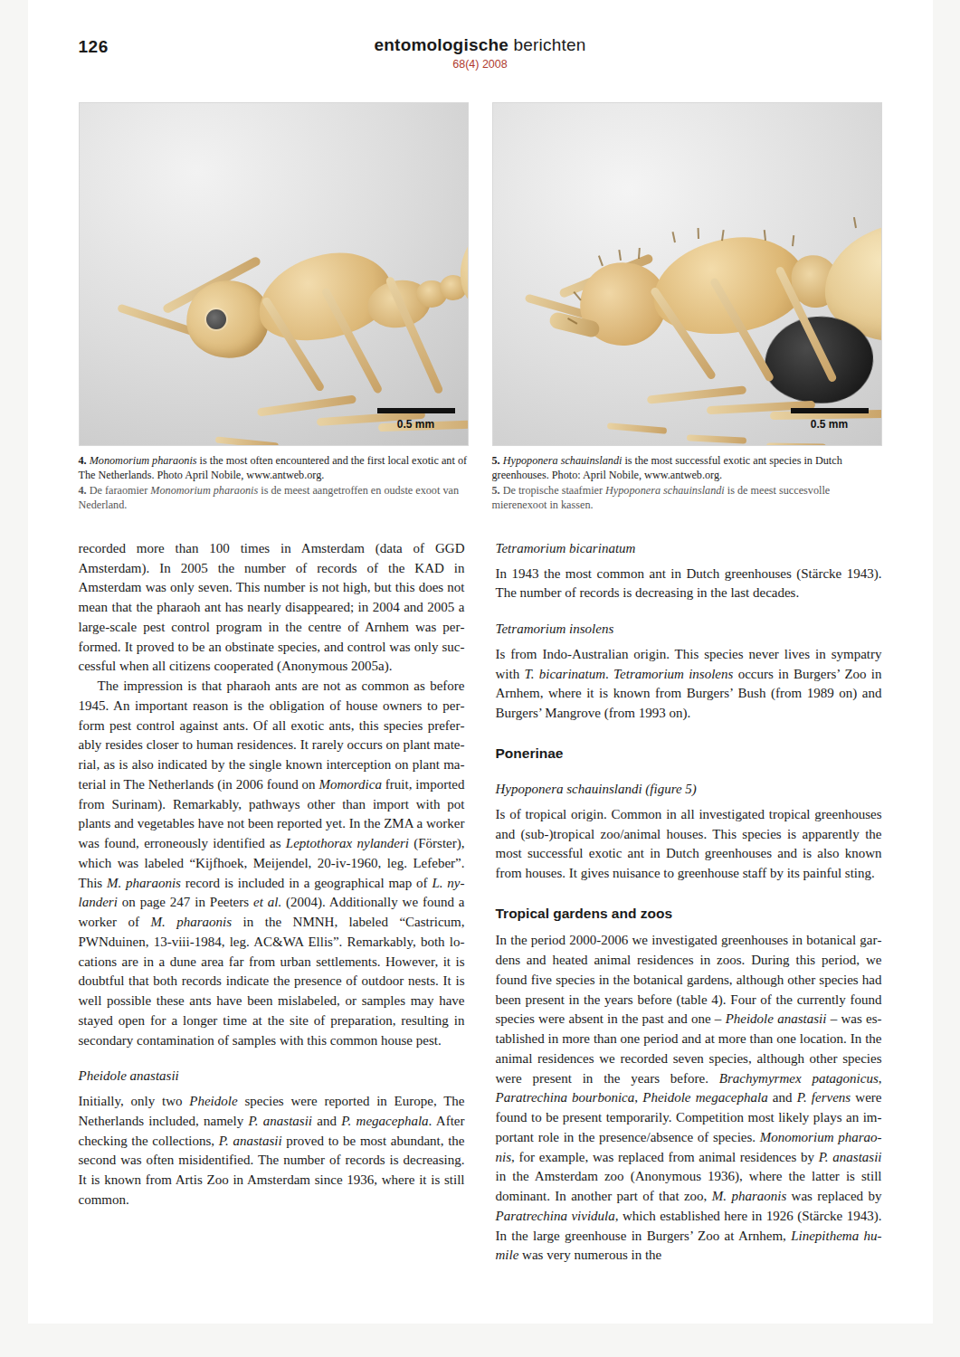126
entomologische berichten
68(4) 2008
0.5 mm
4. Monomorium pharaonis is the most often encountered and the first local exotic ant of The Netherlands. Photo April Nobile, www.antweb.org.
4. De faraomier Monomorium pharaonis is de meest aangetroffen en oudste exoot van Nederland.
0.5 mm
5. Hypoponera schauinslandi is the most successful exotic ant species in Dutch greenhouses. Photo: April Nobile, www.antweb.org.
5. De tropische staafmier Hypoponera schauinslandi is de meest succesvolle mierenexoot in kassen.
recorded more than 100 times in Amsterdam (data of GGD Amsterdam). In 2005 the number of records of the KAD in Amsterdam was only seven. This number is not high, but this does not mean that the pharaoh ant has nearly disappeared; in 2004 and 2005 a large-scale pest control program in the centre of Arnhem was performed. It proved to be an obstinate species, and control was only successful when all citizens cooperated (Anonymous 2005a).
The impression is that pharaoh ants are not as common as before 1945. An important reason is the obligation of house owners to perform pest control against ants. Of all exotic ants, this species preferably resides closer to human residences. It rarely occurs on plant material, as is also indicated by the single known interception on plant material in The Netherlands (in 2006 found on Momordica fruit, imported from Surinam). Remarkably, pathways other than import with pot plants and vegetables have not been reported yet. In the ZMA a worker was found, erroneously identified as Leptothorax nylanderi (Förster), which was labeled “Kijfhoek, Meijendel, 20-iv-1960, leg. Lefeber”. This M. pharaonis record is included in a geographical map of L. nylanderi on page 247 in Peeters et al. (2004). Additionally we found a worker of M. pharaonis in the NMNH, labeled “Castricum, PWNduinen, 13-viii-1984, leg. AC&WA Ellis”. Remarkably, both locations are in a dune area far from urban settlements. However, it is doubtful that both records indicate the presence of outdoor nests. It is well possible these ants have been mislabeled, or samples may have stayed open for a longer time at the site of preparation, resulting in secondary contamination of samples with this common house pest.
Pheidole anastasii
Initially, only two Pheidole species were reported in Europe, The Netherlands included, namely P. anastasii and P. megacephala. After checking the collections, P. anastasii proved to be most abundant, the second was often misidentified. The number of records is decreasing. It is known from Artis Zoo in Amsterdam since 1936, where it is still common.
Tetramorium bicarinatum
In 1943 the most common ant in Dutch greenhouses (Stärcke 1943). The number of records is decreasing in the last decades.
Tetramorium insolens
Is from Indo-Australian origin. This species never lives in sympatry with T. bicarinatum. Tetramorium insolens occurs in Burgers’ Zoo in Arnhem, where it is known from Burgers’ Bush (from 1989 on) and Burgers’ Mangrove (from 1993 on).
Ponerinae
Hypoponera schauinslandi (figure 5)
Is of tropical origin. Common in all investigated tropical greenhouses and (sub-)tropical zoo/animal houses. This species is apparently the most successful exotic ant in Dutch greenhouses and is also known from houses. It gives nuisance to greenhouse staff by its painful sting.
Tropical gardens and zoos
In the period 2000-2006 we investigated greenhouses in botanical gardens and heated animal residences in zoos. During this period, we found five species in the botanical gardens, although other species had been present in the years before (table 4). Four of the currently found species were absent in the past and one – Pheidole anastasii – was established in more than one period and at more than one location. In the animal residences we recorded seven species, although other species were present in the years before. Brachymyrmex patagonicus, Paratrechina bourbonica, Pheidole megacephala and P. fervens were found to be present temporarily. Competition most likely plays an important role in the presence/absence of species. Monomorium pharaonis, for example, was replaced from animal residences by P. anastasii in the Amsterdam zoo (Anonymous 1936), where the latter is still dominant. In another part of that zoo, M. pharaonis was replaced by Paratrechina vividula, which established here in 1926 (Stärcke 1943). In the large greenhouse in Burgers’ Zoo at Arnhem, Linepithema humile was very numerous in the